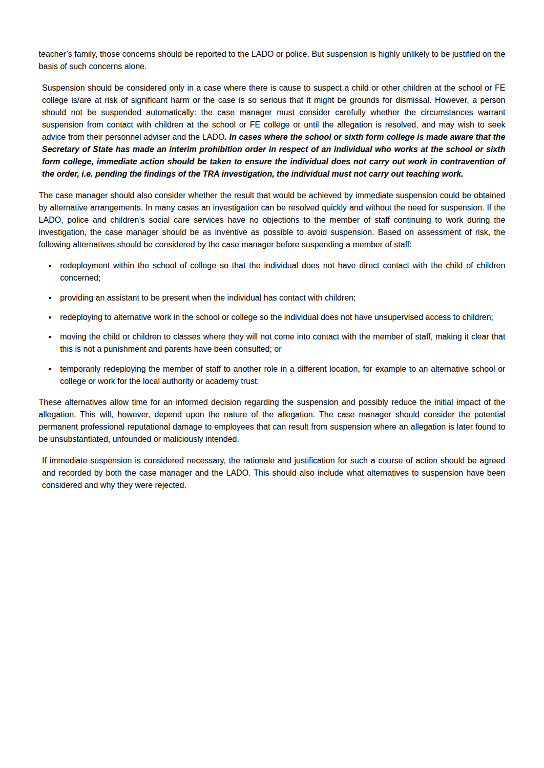teacher’s family, those concerns should be reported to the LADO or police. But suspension is highly unlikely to be justified on the basis of such concerns alone.
Suspension should be considered only in a case where there is cause to suspect a child or other children at the school or FE college is/are at risk of significant harm or the case is so serious that it might be grounds for dismissal. However, a person should not be suspended automatically: the case manager must consider carefully whether the circumstances warrant suspension from contact with children at the school or FE college or until the allegation is resolved, and may wish to seek advice from their personnel adviser and the LADO. In cases where the school or sixth form college is made aware that the Secretary of State has made an interim prohibition order in respect of an individual who works at the school or sixth form college, immediate action should be taken to ensure the individual does not carry out work in contravention of the order, i.e. pending the findings of the TRA investigation, the individual must not carry out teaching work.
The case manager should also consider whether the result that would be achieved by immediate suspension could be obtained by alternative arrangements. In many cases an investigation can be resolved quickly and without the need for suspension. If the LADO, police and children’s social care services have no objections to the member of staff continuing to work during the investigation, the case manager should be as inventive as possible to avoid suspension. Based on assessment of risk, the following alternatives should be considered by the case manager before suspending a member of staff:
redeployment within the school of college so that the individual does not have direct contact with the child of children concerned;
providing an assistant to be present when the individual has contact with children;
redeploying to alternative work in the school or college so the individual does not have unsupervised access to children;
moving the child or children to classes where they will not come into contact with the member of staff, making it clear that this is not a punishment and parents have been consulted; or
temporarily redeploying the member of staff to another role in a different location, for example to an alternative school or college or work for the local authority or academy trust.
These alternatives allow time for an informed decision regarding the suspension and possibly reduce the initial impact of the allegation. This will, however, depend upon the nature of the allegation. The case manager should consider the potential permanent professional reputational damage to employees that can result from suspension where an allegation is later found to be unsubstantiated, unfounded or maliciously intended.
If immediate suspension is considered necessary, the rationale and justification for such a course of action should be agreed and recorded by both the case manager and the LADO. This should also include what alternatives to suspension have been considered and why they were rejected.